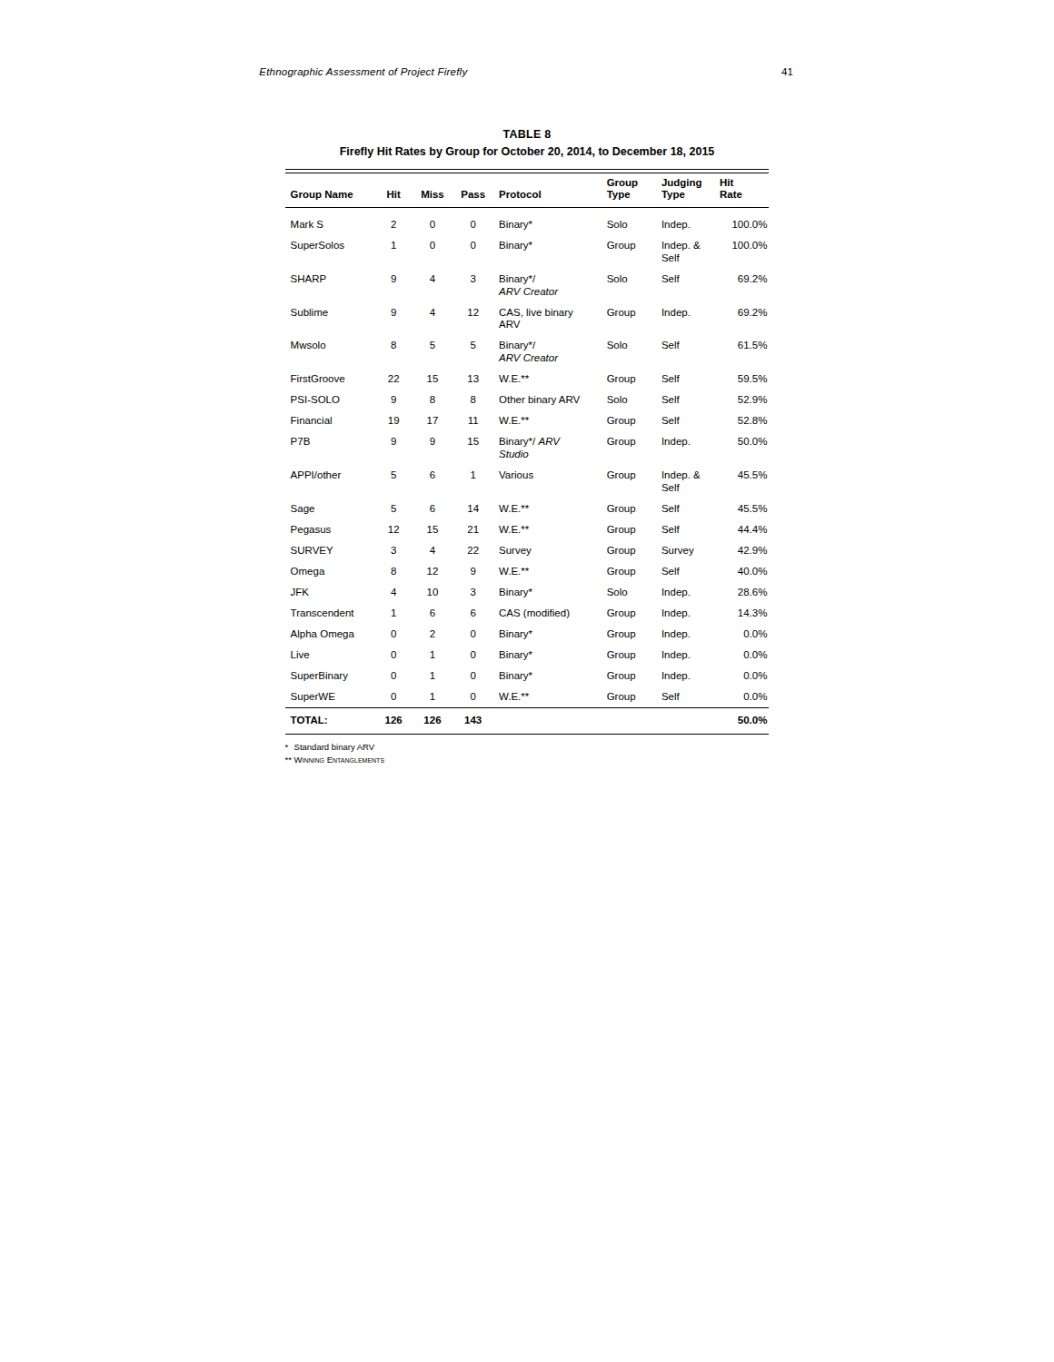Ethnographic Assessment of Project Firefly 41
TABLE 8
Firefly Hit Rates by Group for October 20, 2014, to December 18, 2015
| Group Name | Hit | Miss | Pass | Protocol | Group Type | Judging Type | Hit Rate |
| --- | --- | --- | --- | --- | --- | --- | --- |
| Mark S | 2 | 0 | 0 | Binary* | Solo | Indep. | 100.0% |
| SuperSolos | 1 | 0 | 0 | Binary* | Group | Indep. & Self | 100.0% |
| SHARP | 9 | 4 | 3 | Binary*/ ARV Creator | Solo | Self | 69.2% |
| Sublime | 9 | 4 | 12 | CAS, live binary ARV | Group | Indep. | 69.2% |
| Mwsolo | 8 | 5 | 5 | Binary*/ ARV Creator | Solo | Self | 61.5% |
| FirstGroove | 22 | 15 | 13 | W.E.** | Group | Self | 59.5% |
| PSI-SOLO | 9 | 8 | 8 | Other binary ARV | Solo | Self | 52.9% |
| Financial | 19 | 17 | 11 | W.E.** | Group | Self | 52.8% |
| P7B | 9 | 9 | 15 | Binary*/ ARV Studio | Group | Indep. | 50.0% |
| APPI/other | 5 | 6 | 1 | Various | Group | Indep. & Self | 45.5% |
| Sage | 5 | 6 | 14 | W.E.** | Group | Self | 45.5% |
| Pegasus | 12 | 15 | 21 | W.E.** | Group | Self | 44.4% |
| SURVEY | 3 | 4 | 22 | Survey | Group | Survey | 42.9% |
| Omega | 8 | 12 | 9 | W.E.** | Group | Self | 40.0% |
| JFK | 4 | 10 | 3 | Binary* | Solo | Indep. | 28.6% |
| Transcendent | 1 | 6 | 6 | CAS (modified) | Group | Indep. | 14.3% |
| Alpha Omega | 0 | 2 | 0 | Binary* | Group | Indep. | 0.0% |
| Live | 0 | 1 | 0 | Binary* | Group | Indep. | 0.0% |
| SuperBinary | 0 | 1 | 0 | Binary* | Group | Indep. | 0.0% |
| SuperWE | 0 | 1 | 0 | W.E.** | Group | Self | 0.0% |
| TOTAL: | 126 | 126 | 143 | | | | 50.0% |
*Standard binary ARV
**Winning Entanglements